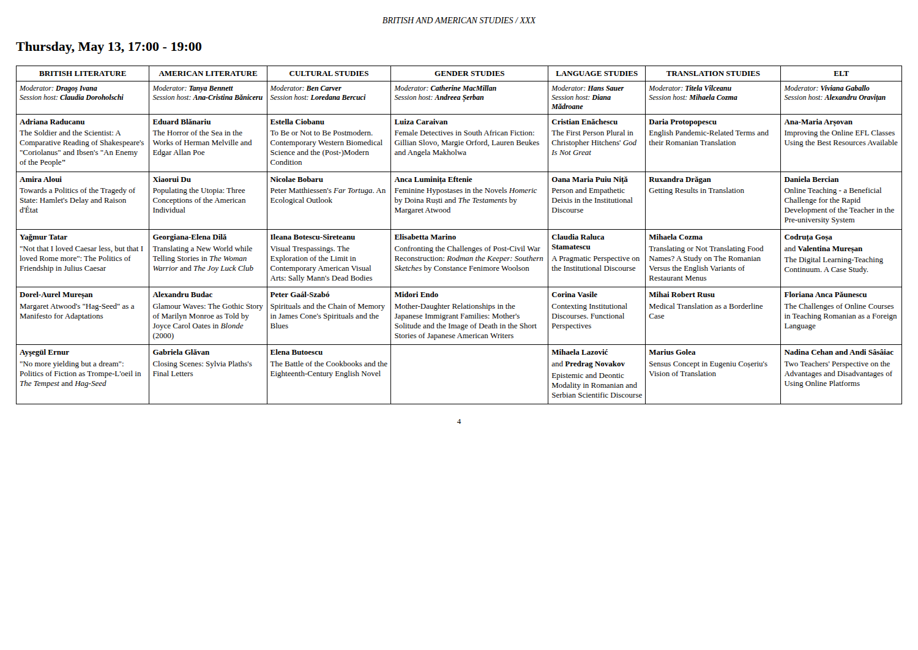BRITISH AND AMERICAN STUDIES / XXX
Thursday, May 13, 17:00 - 19:00
| BRITISH LITERATURE | AMERICAN LITERATURE | CULTURAL STUDIES | GENDER STUDIES | LANGUAGE STUDIES | TRANSLATION STUDIES | ELT |
| --- | --- | --- | --- | --- | --- | --- |
| Moderator: Dragoș Ivana Session host: Claudia Doroholschi | Moderator: Tanya Bennett Session host: Ana-Cristina Băniceru | Moderator: Ben Carver Session host: Loredana Bercuci | Moderator: Catherine MacMillan Session host: Andreea Șerban | Moderator: Hans Sauer Session host: Diana Mădroane | Moderator: Titela Vîlceanu Session host: Mihaela Cozma | Moderator: Viviana Gaballo Session host: Alexandru Oravițan |
| Adriana Raducanu The Soldier and the Scientist: A Comparative Reading of Shakespeare's "Coriolanus" and Ibsen's "An Enemy of the People " | Eduard Blănariu The Horror of the Sea in the Works of Herman Melville and Edgar Allan Poe | Estella Ciobanu To Be or Not to Be Postmodern. Contemporary Western Biomedical Science and the (Post-)Modern Condition | Luiza Caraivan Female Detectives in South African Fiction: Gillian Slovo, Margie Orford, Lauren Beukes and Angela Makholwa | Cristian Enăchescu The First Person Plural in Christopher Hitchens' God Is Not Great | Daria Protopopescu English Pandemic-Related Terms and their Romanian Translation | Ana-Maria Arșovan Improving the Online EFL Classes Using the Best Resources Available |
| Amira Aloui Towards a Politics of the Tragedy of State: Hamlet's Delay and Raison d'État | Xiaorui Du Populating the Utopia: Three Conceptions of the American Individual | Nicolae Bobaru Peter Matthiessen's Far Tortuga . An Ecological Outlook | Anca Luminița Eftenie Feminine Hypostases in the Novels Homeric by Doina Ruști and The Testaments by Margaret Atwood | Oana Maria Puiu Niță Person and Empathetic Deixis in the Institutional Discourse | Ruxandra Drăgan Getting Results in Translation | Daniela Bercian Online Teaching - a Beneficial Challenge for the Rapid Development of the Teacher in the Pre-university System |
| Yağmur Tatar "Not that I loved Caesar less, but that I loved Rome more": The Politics of Friendship in Julius Caesar | Georgiana-Elena Dilă Translating a New World while Telling Stories in The Woman Warrior and The Joy Luck Club | Ileana Botescu-Sireteanu Visual Trespassings. The Exploration of the Limit in Contemporary American Visual Arts: Sally Mann's Dead Bodies | Elisabetta Marino Confronting the Challenges of Post-Civil War Reconstruction: Rodman the Keeper: Southern Sketches by Constance Fenimore Woolson | Claudia Raluca Stamatescu A Pragmatic Perspective on the Institutional Discourse | Mihaela Cozma Translating or Not Translating Food Names? A Study on The Romanian Versus the English Variants of Restaurant Menus | Codruța Goșa and Valentina Mureșan The Digital Learning-Teaching Continuum. A Case Study. |
| Dorel-Aurel Mureșan Margaret Atwood's "Hag-Seed" as a Manifesto for Adaptations | Alexandru Budac Glamour Waves: The Gothic Story of Marilyn Monroe as Told by Joyce Carol Oates in Blonde (2000) | Peter Gaál-Szabó Spirituals and the Chain of Memory in James Cone's Spirituals and the Blues | Midori Endo Mother-Daughter Relationships in the Japanese Immigrant Families: Mother's Solitude and the Image of Death in the Short Stories of Japanese American Writers | Corina Vasile Contexting Institutional Discourses. Functional Perspectives | Mihai Robert Rusu Medical Translation as a Borderline Case | Floriana Anca Păunescu The Challenges of Online Courses in Teaching Romanian as a Foreign Language |
| Ayşegül Ernur "No more yielding but a dream": Politics of Fiction as Trompe-L'oeil in The Tempest and Hag-Seed | Gabriela Glăvan Closing Scenes: Sylvia Plaths's Final Letters | Elena Butoescu The Battle of the Cookbooks and the Eighteenth-Century English Novel | | Mihaela Lazović and Predrag Novakov Epistemic and Deontic Modality in Romanian and Serbian Scientific Discourse | Marius Golea Sensus Concept in Eugeniu Coșeriu's Vision of Translation | Nadina Cehan and Andi Sâsâiac Two Teachers' Perspective on the Advantages and Disadvantages of Using Online Platforms |
4